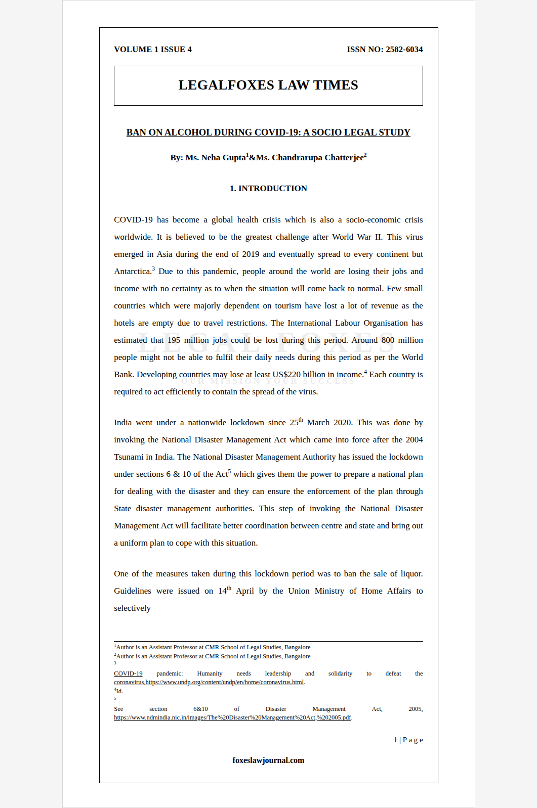LEGAL FOXES OUR MISSION YOUR SUCCESS
VOLUME 1 ISSUE 4 ISSN NO: 2582-6034
LEGALFOXES LAW TIMES
BAN ON ALCOHOL DURING COVID-19: A SOCIO LEGAL STUDY
By: Ms. Neha Gupta1&Ms. Chandrarupa Chatterjee2
1. INTRODUCTION
COVID-19 has become a global health crisis which is also a socio-economic crisis worldwide. It is believed to be the greatest challenge after World War II. This virus emerged in Asia during the end of 2019 and eventually spread to every continent but Antarctica.3 Due to this pandemic, people around the world are losing their jobs and income with no certainty as to when the situation will come back to normal. Few small countries which were majorly dependent on tourism have lost a lot of revenue as the hotels are empty due to travel restrictions. The International Labour Organisation has estimated that 195 million jobs could be lost during this period. Around 800 million people might not be able to fulfil their daily needs during this period as per the World Bank. Developing countries may lose at least US$220 billion in income.4 Each country is required to act efficiently to contain the spread of the virus.
India went under a nationwide lockdown since 25th March 2020. This was done by invoking the National Disaster Management Act which came into force after the 2004 Tsunami in India. The National Disaster Management Authority has issued the lockdown under sections 6 & 10 of the Act5 which gives them the power to prepare a national plan for dealing with the disaster and they can ensure the enforcement of the plan through State disaster management authorities. This step of invoking the National Disaster Management Act will facilitate better coordination between centre and state and bring out a uniform plan to cope with this situation.
One of the measures taken during this lockdown period was to ban the sale of liquor. Guidelines were issued on 14th April by the Union Ministry of Home Affairs to selectively
1Author is an Assistant Professor at CMR School of Legal Studies, Bangalore
2Author is an Assistant Professor at CMR School of Legal Studies, Bangalore
3COVID-19 pandemic: Humanity needs leadership and solidarity to defeat the coronavirus,https://www.undp.org/content/undp/en/home/coronavirus.html.
4Id.
5See section 6&10 of Disaster Management Act, 2005, https://www.ndmindia.nic.in/images/The%20Disaster%20Management%20Act,%202005.pdf.
1 | P a g e foxeslawjournal.com